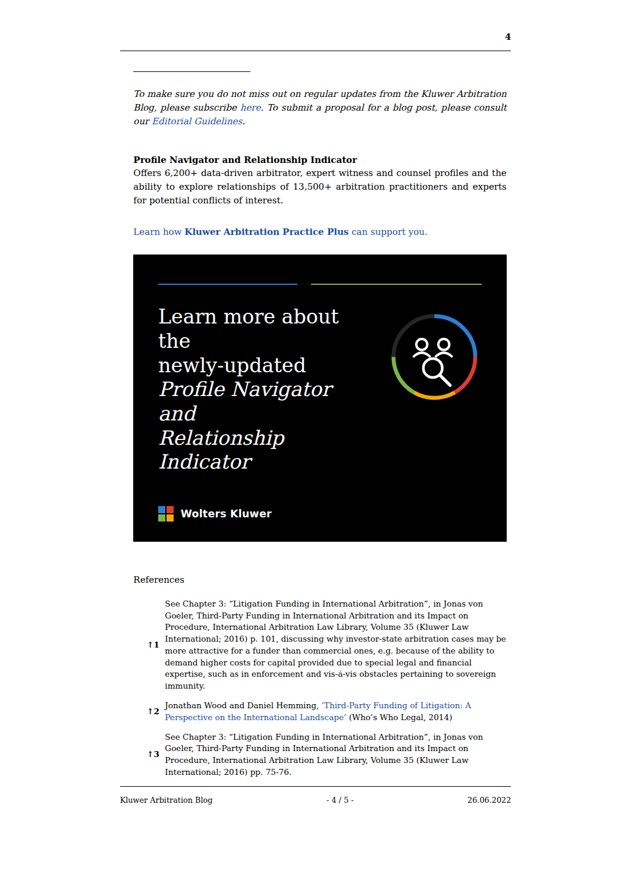4
To make sure you do not miss out on regular updates from the Kluwer Arbitration Blog, please subscribe here. To submit a proposal for a blog post, please consult our Editorial Guidelines.
Profile Navigator and Relationship Indicator
Offers 6,200+ data-driven arbitrator, expert witness and counsel profiles and the ability to explore relationships of 13,500+ arbitration practitioners and experts for potential conflicts of interest.
Learn how Kluwer Arbitration Practice Plus can support you.
Learn more about the
newly-updated
Profile Navigator and
Relationship Indicator
Wolters Kluwer
References
↑1
See Chapter 3: “Litigation Funding in International Arbitration”, in Jonas von Goeler, Third-Party Funding in International Arbitration and its Impact on Procedure, International Arbitration Law Library, Volume 35 (Kluwer Law International; 2016) p. 101, discussing why investor-state arbitration cases may be more attractive for a funder than commercial ones, e.g. because of the ability to demand higher costs for capital provided due to special legal and financial expertise, such as in enforcement and vis-á-vis obstacles pertaining to sovereign immunity.
↑2
Jonathan Wood and Daniel Hemming, ‘Third-Party Funding of Litigation: A Perspective on the International Landscape’ (Who’s Who Legal, 2014)
↑3
See Chapter 3: “Litigation Funding in International Arbitration”, in Jonas von Goeler, Third-Party Funding in International Arbitration and its Impact on Procedure, International Arbitration Law Library, Volume 35 (Kluwer Law International; 2016) pp. 75-76.
Kluwer Arbitration Blog
- 4 / 5 -
26.06.2022